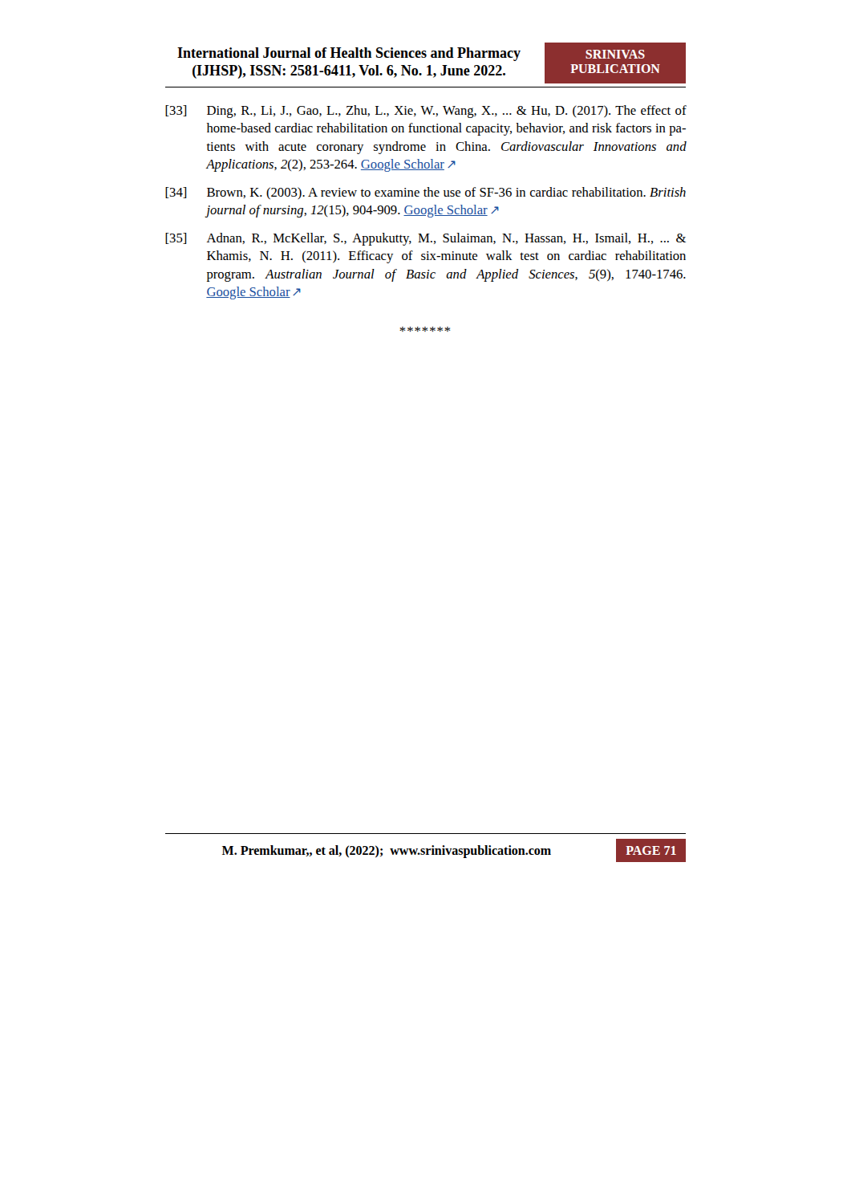International Journal of Health Sciences and Pharmacy
(IJHSP), ISSN: 2581-6411, Vol. 6, No. 1, June 2022.
SRINIVAS PUBLICATION
[33] Ding, R., Li, J., Gao, L., Zhu, L., Xie, W., Wang, X., ... & Hu, D. (2017). The effect of home-based cardiac rehabilitation on functional capacity, behavior, and risk factors in patients with acute coronary syndrome in China. Cardiovascular Innovations and Applications, 2(2), 253-264. Google Scholar↗
[34] Brown, K. (2003). A review to examine the use of SF-36 in cardiac rehabilitation. British journal of nursing, 12(15), 904-909. Google Scholar↗
[35] Adnan, R., McKellar, S., Appukutty, M., Sulaiman, N., Hassan, H., Ismail, H., ... & Khamis, N. H. (2011). Efficacy of six-minute walk test on cardiac rehabilitation program. Australian Journal of Basic and Applied Sciences, 5(9), 1740-1746. Google Scholar↗
*******
M. Premkumar,, et al, (2022); www.srinivaspublication.com
PAGE 71